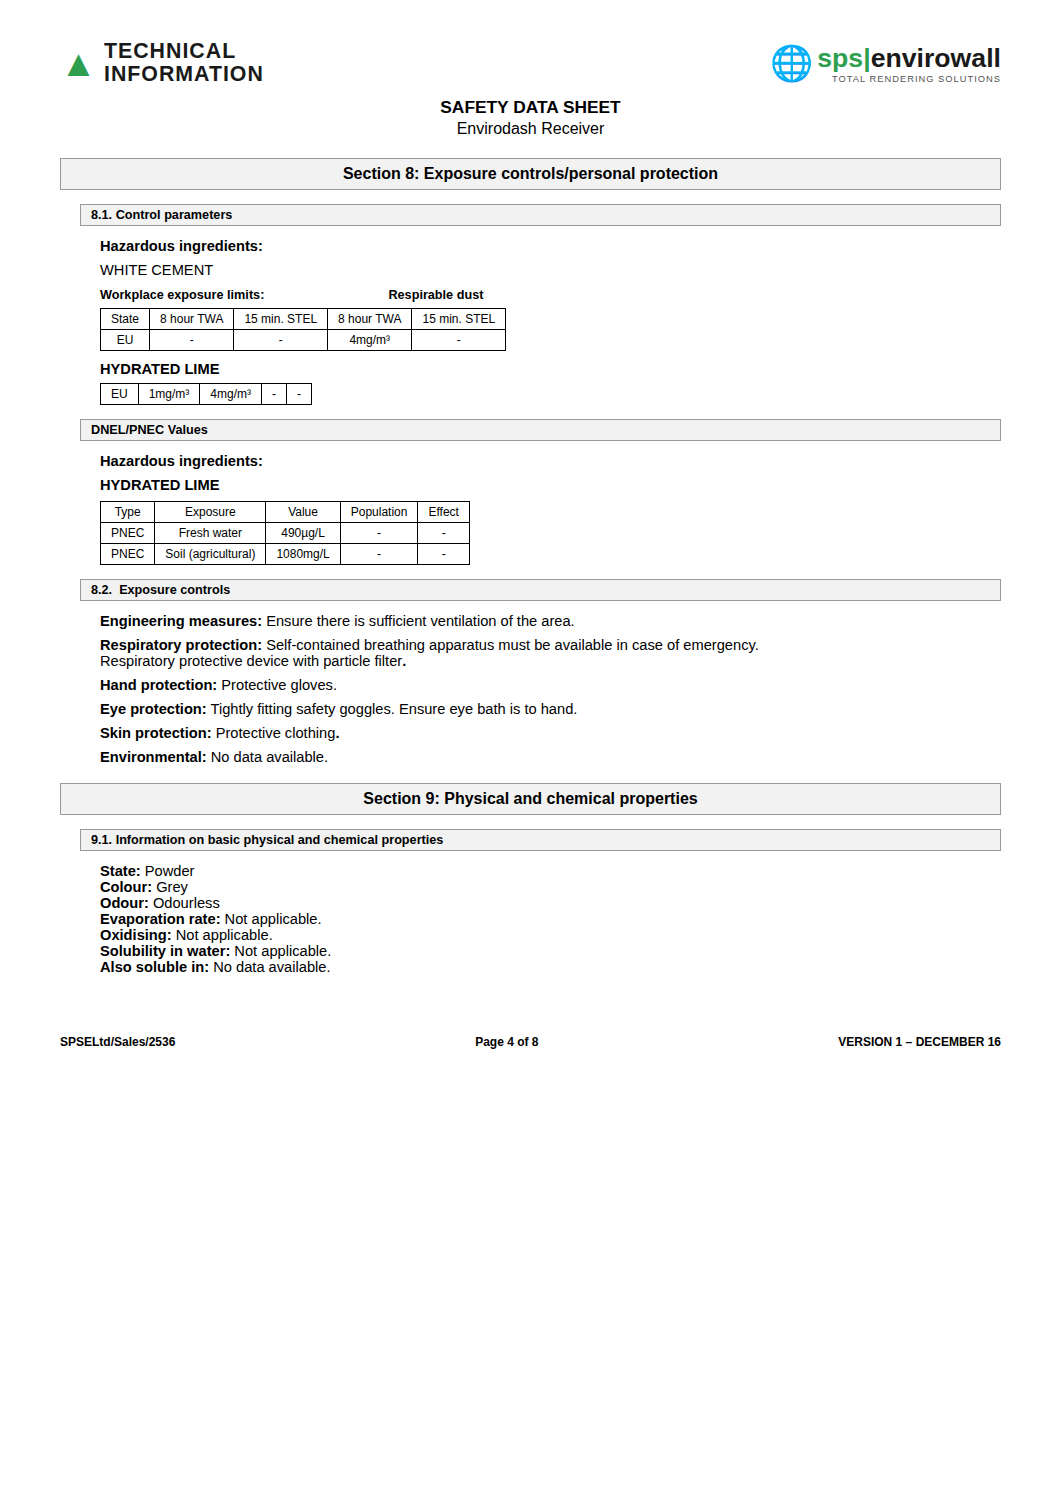▲ TECHNICAL
INFORMATION
🌐
sps|envirowall
TOTAL RENDERING SOLUTIONS
SAFETY DATA SHEET
Envirodash Receiver
Section 8: Exposure controls/personal protection
8.1. Control parameters
Hazardous ingredients:
WHITE CEMENT
Workplace exposure limits: Respirable dust
| State | 8 hour TWA | 15 min. STEL | 8 hour TWA | 15 min. STEL |
| --- | --- | --- | --- | --- |
| EU | - | - | 4mg/m³ | - |
HYDRATED LIME
| EU | 1mg/m³ | 4mg/m³ | - | - |
DNEL/PNEC Values
Hazardous ingredients:
HYDRATED LIME
| Type | Exposure | Value | Population | Effect |
| --- | --- | --- | --- | --- |
| PNEC | Fresh water | 490µg/L | - | - |
| PNEC | Soil (agricultural) | 1080mg/L | - | - |
8.2. Exposure controls
Engineering measures: Ensure there is sufficient ventilation of the area.
Respiratory protection: Self-contained breathing apparatus must be available in case of emergency.
Respiratory protective device with particle filter.
Hand protection: Protective gloves.
Eye protection: Tightly fitting safety goggles. Ensure eye bath is to hand.
Skin protection: Protective clothing.
Environmental: No data available.
Section 9: Physical and chemical properties
9.1. Information on basic physical and chemical properties
State: Powder
Colour: Grey
Odour: Odourless
Evaporation rate: Not applicable.
Oxidising: Not applicable.
Solubility in water: Not applicable.
Also soluble in: No data available.
SPSELtd/Sales/2536 Page 4 of 8 VERSION 1 – DECEMBER 16